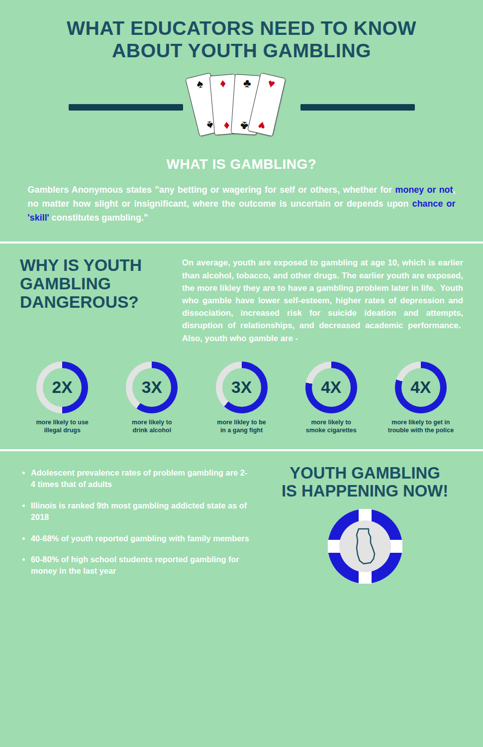What Educators Need to Know
About Youth Gambling
♠♠
♦♦
♣♣
♥♥
What is Gambling?
Gamblers Anonymous states "any betting or wagering for self or others, whether for money or not, no matter how slight or insignificant, where the outcome is uncertain or depends upon chance or 'skill' constitutes gambling."
Why is Youth Gambling Dangerous?
On average, youth are exposed to gambling at age 10, which is earlier than alcohol, tobacco, and other drugs. The earlier youth are exposed, the more likley they are to have a gambling problem later in life. Youth who gamble have lower self-esteem, higher rates of depression and dissociation, increased risk for suicide ideation and attempts, disruption of relationships, and decreased academic performance. Also, youth who gamble are -
2X
more likely to use
illegal drugs
3X
more likely to
drink alcohol
3X
more likley to be
in a gang fight
4X
more likely to
smoke cigarettes
4X
more likely to get in
trouble with the police
Adolescent prevalence rates of problem gambling are 2-4 times that of adults
Illinois is ranked 9th most gambling addicted state as of 2018
40-68% of youth reported gambling with family members
60-80% of high school students reported gambling for money in the last year
Youth Gambling
is Happening Now!